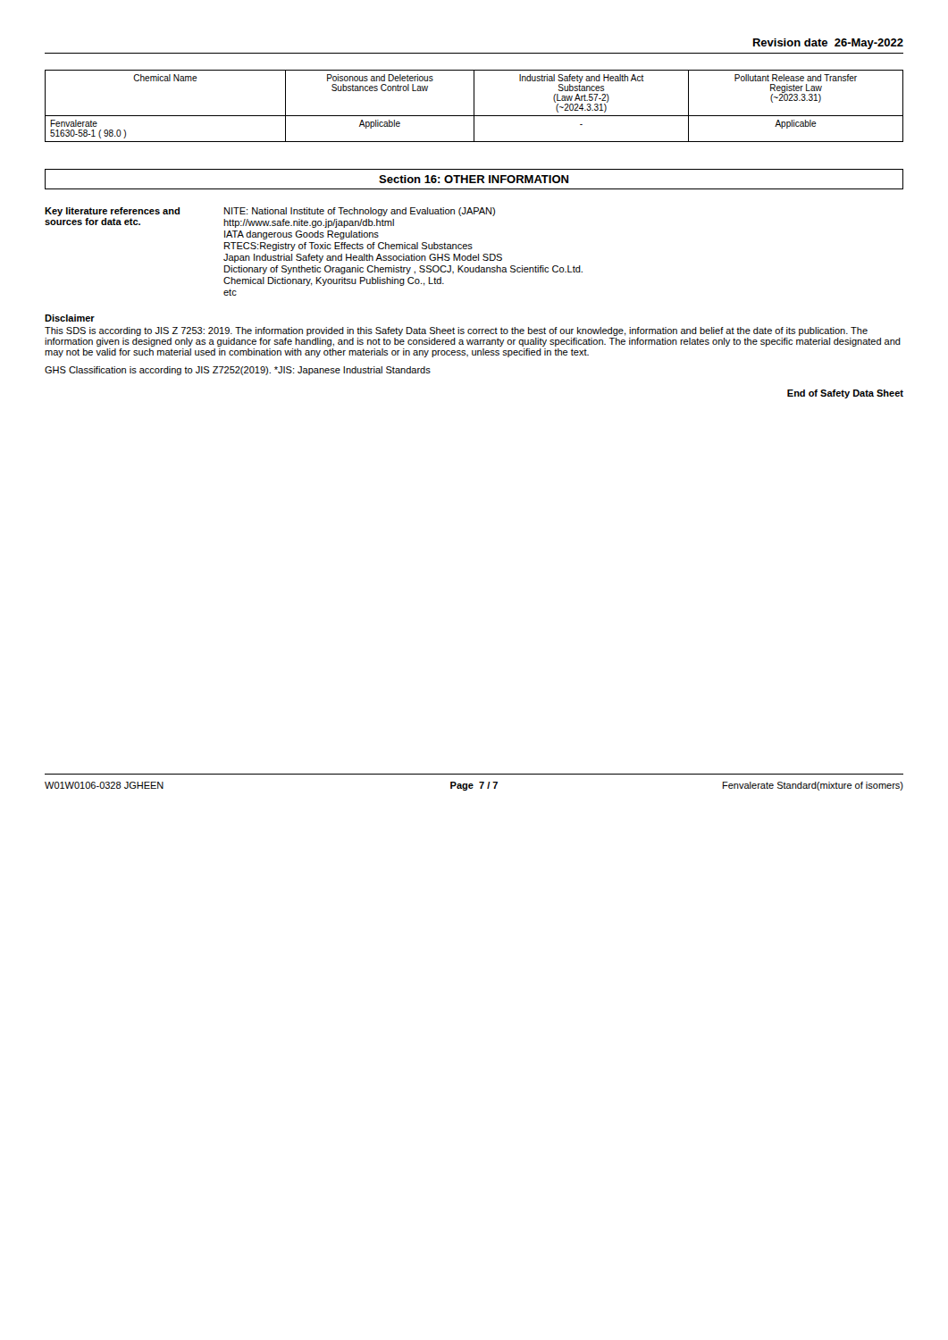Revision date 26-May-2022
| Chemical Name | Poisonous and Deleterious Substances Control Law | Industrial Safety and Health Act Substances (Law Art.57-2) (~2024.3.31) | Pollutant Release and Transfer Register Law (~2023.3.31) |
| --- | --- | --- | --- |
| Fenvalerate 51630-58-1 ( 98.0 ) | Applicable | - | Applicable |
Section 16: OTHER INFORMATION
Key literature references and
sources for data etc.
NITE: National Institute of Technology and Evaluation (JAPAN)
http://www.safe.nite.go.jp/japan/db.html
IATA dangerous Goods Regulations
RTECS:Registry of Toxic Effects of Chemical Substances
Japan Industrial Safety and Health Association GHS Model SDS
Dictionary of Synthetic Oraganic Chemistry , SSOCJ, Koudansha Scientific Co.Ltd.
Chemical Dictionary, Kyouritsu Publishing Co., Ltd.
etc
Disclaimer
This SDS is according to JIS Z 7253: 2019. The information provided in this Safety Data Sheet is correct to the best of our knowledge, information and belief at the date of its publication. The information given is designed only as a guidance for safe handling, and is not to be considered a warranty or quality specification. The information relates only to the specific material designated and may not be valid for such material used in combination with any other materials or in any process, unless specified in the text.
GHS Classification is according to JIS Z7252(2019). *JIS: Japanese Industrial Standards
End of Safety Data Sheet
W01W0106-0328 JGHEEN
Page 7 / 7
Fenvalerate Standard(mixture of isomers)